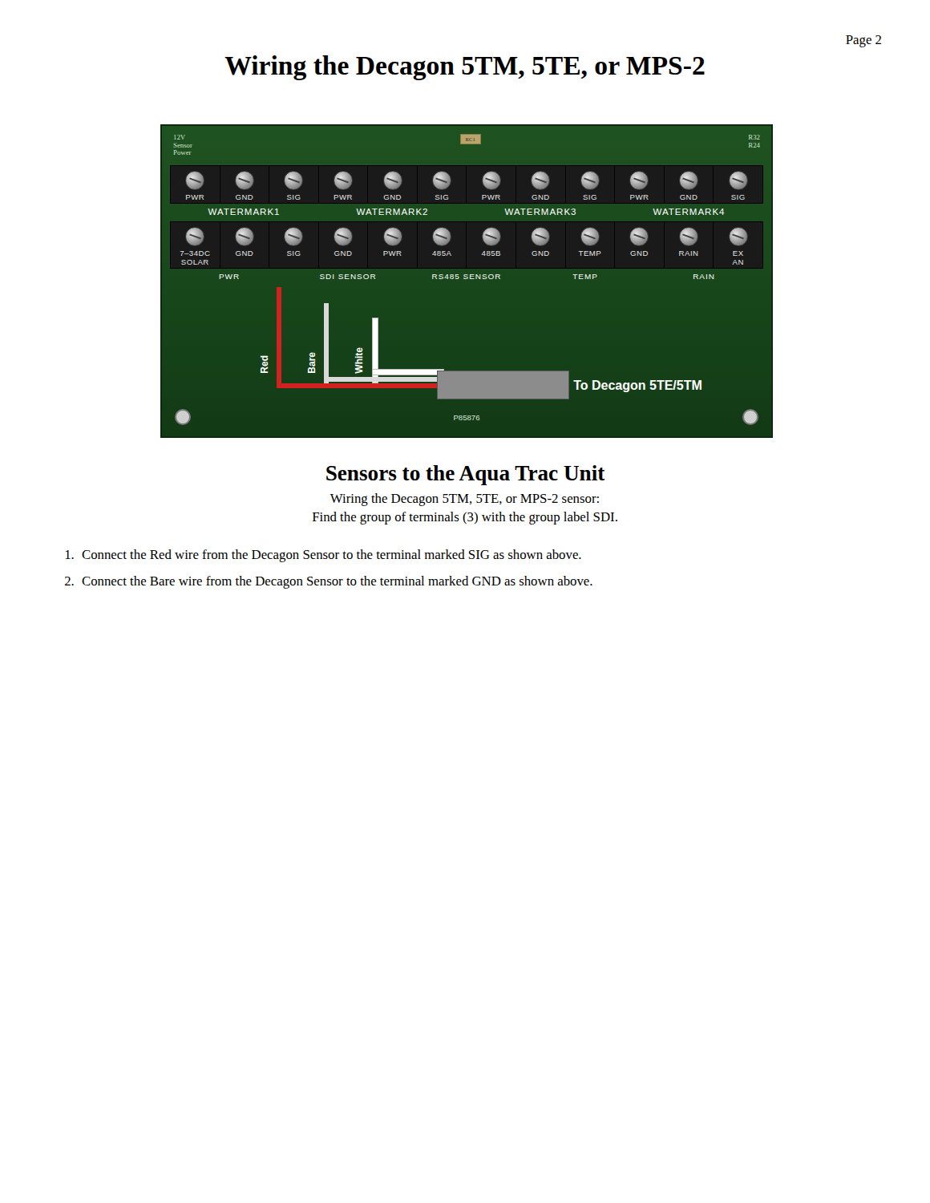Page 2
Wiring the Decagon 5TM, 5TE, or MPS-2
12V
Sensor
Power
RC1
R32
R24
PWR
GND
SIG
PWR
GND
SIG
PWR
GND
SIG
PWR
GND
SIG
WATERMARK1 WATERMARK2 WATERMARK3 WATERMARK4
7–34DC
SOLAR
GND
SIG
GND
PWR
485A
485B
GND
TEMP
GND
RAIN
EX
AN
PWR SDI SENSOR RS485 SENSOR TEMP RAIN
Red
Bare
White
To Decagon 5TE/5TM
P85876
Sensors to the Aqua Trac Unit
Wiring the Decagon 5TM, 5TE, or MPS-2 sensor:
Find the group of terminals (3) with the group label SDI.
Connect the Red wire from the Decagon Sensor to the terminal marked SIG as shown above.
Connect the Bare wire from the Decagon Sensor to the terminal marked GND as shown above.